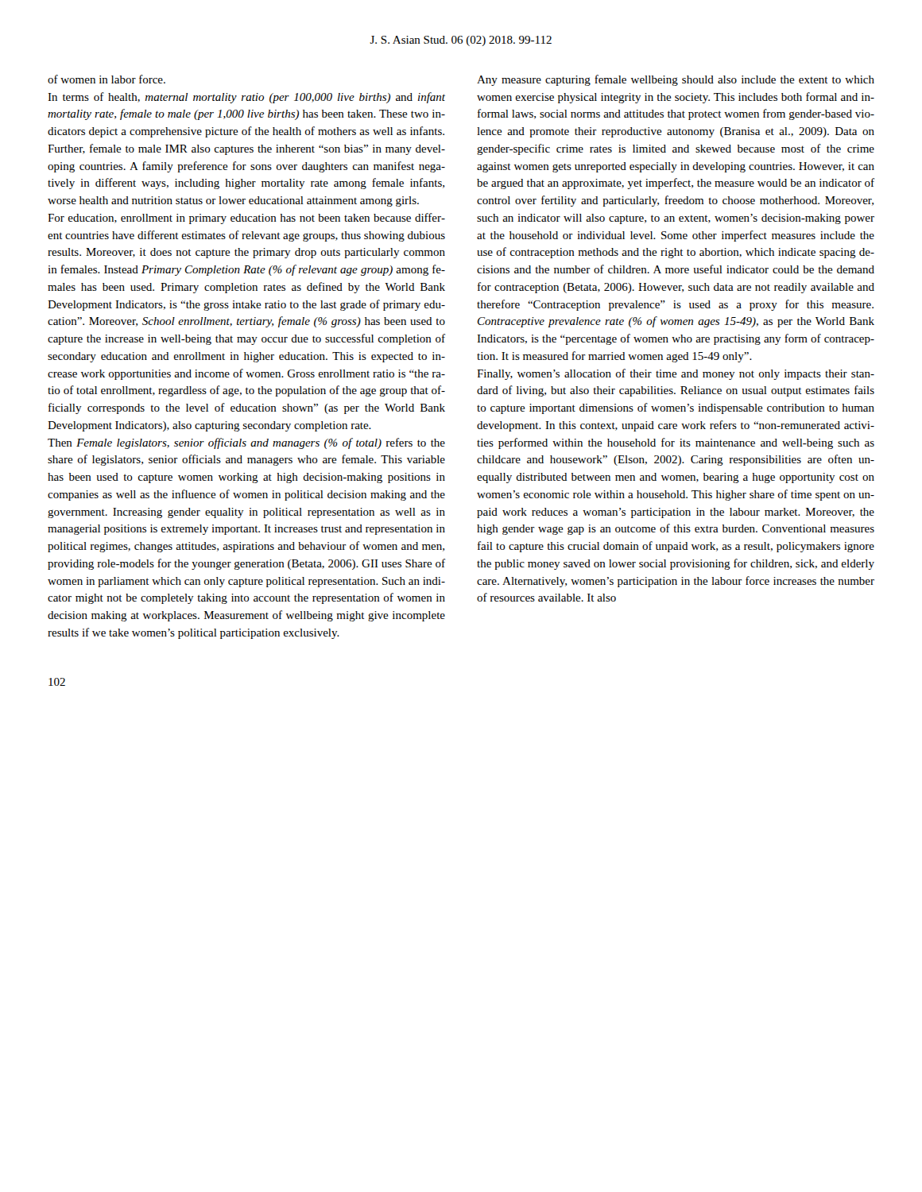J. S. Asian Stud. 06 (02) 2018. 99-112
of women in labor force.
In terms of health, maternal mortality ratio (per 100,000 live births) and infant mortality rate, female to male (per 1,000 live births) has been taken. These two indicators depict a comprehensive picture of the health of mothers as well as infants. Further, female to male IMR also captures the inherent “son bias” in many developing countries. A family preference for sons over daughters can manifest negatively in different ways, including higher mortality rate among female infants, worse health and nutrition status or lower educational attainment among girls.
For education, enrollment in primary education has not been taken because different countries have different estimates of relevant age groups, thus showing dubious results. Moreover, it does not capture the primary drop outs particularly common in females. Instead Primary Completion Rate (% of relevant age group) among females has been used. Primary completion rates as defined by the World Bank Development Indicators, is “the gross intake ratio to the last grade of primary education”. Moreover, School enrollment, tertiary, female (% gross) has been used to capture the increase in well-being that may occur due to successful completion of secondary education and enrollment in higher education. This is expected to increase work opportunities and income of women. Gross enrollment ratio is “the ratio of total enrollment, regardless of age, to the population of the age group that officially corresponds to the level of education shown” (as per the World Bank Development Indicators), also capturing secondary completion rate.
Then Female legislators, senior officials and managers (% of total) refers to the share of legislators, senior officials and managers who are female. This variable has been used to capture women working at high decision-making positions in companies as well as the influence of women in political decision making and the government. Increasing gender equality in political representation as well as in managerial positions is extremely important. It increases trust and representation in political regimes, changes attitudes, aspirations and behaviour of women and men, providing role-models for the younger generation (Betata, 2006). GII uses Share of women in parliament which can only capture political representation. Such an indicator might not be completely taking into account the representation of women in decision making at workplaces. Measurement of wellbeing might give incomplete results if we take women’s political participation exclusively.
Any measure capturing female wellbeing should also include the extent to which women exercise physical integrity in the society. This includes both formal and informal laws, social norms and attitudes that protect women from gender-based violence and promote their reproductive autonomy (Branisa et al., 2009). Data on gender-specific crime rates is limited and skewed because most of the crime against women gets unreported especially in developing countries. However, it can be argued that an approximate, yet imperfect, the measure would be an indicator of control over fertility and particularly, freedom to choose motherhood. Moreover, such an indicator will also capture, to an extent, women’s decision-making power at the household or individual level. Some other imperfect measures include the use of contraception methods and the right to abortion, which indicate spacing decisions and the number of children. A more useful indicator could be the demand for contraception (Betata, 2006). However, such data are not readily available and therefore “Contraception prevalence” is used as a proxy for this measure. Contraceptive prevalence rate (% of women ages 15-49), as per the World Bank Indicators, is the “percentage of women who are practising any form of contraception. It is measured for married women aged 15-49 only”.
Finally, women’s allocation of their time and money not only impacts their standard of living, but also their capabilities. Reliance on usual output estimates fails to capture important dimensions of women’s indispensable contribution to human development. In this context, unpaid care work refers to “non-remunerated activities performed within the household for its maintenance and well-being such as childcare and housework” (Elson, 2002). Caring responsibilities are often unequally distributed between men and women, bearing a huge opportunity cost on women’s economic role within a household. This higher share of time spent on unpaid work reduces a woman’s participation in the labour market. Moreover, the high gender wage gap is an outcome of this extra burden. Conventional measures fail to capture this crucial domain of unpaid work, as a result, policymakers ignore the public money saved on lower social provisioning for children, sick, and elderly care. Alternatively, women’s participation in the labour force increases the number of resources available. It also
102